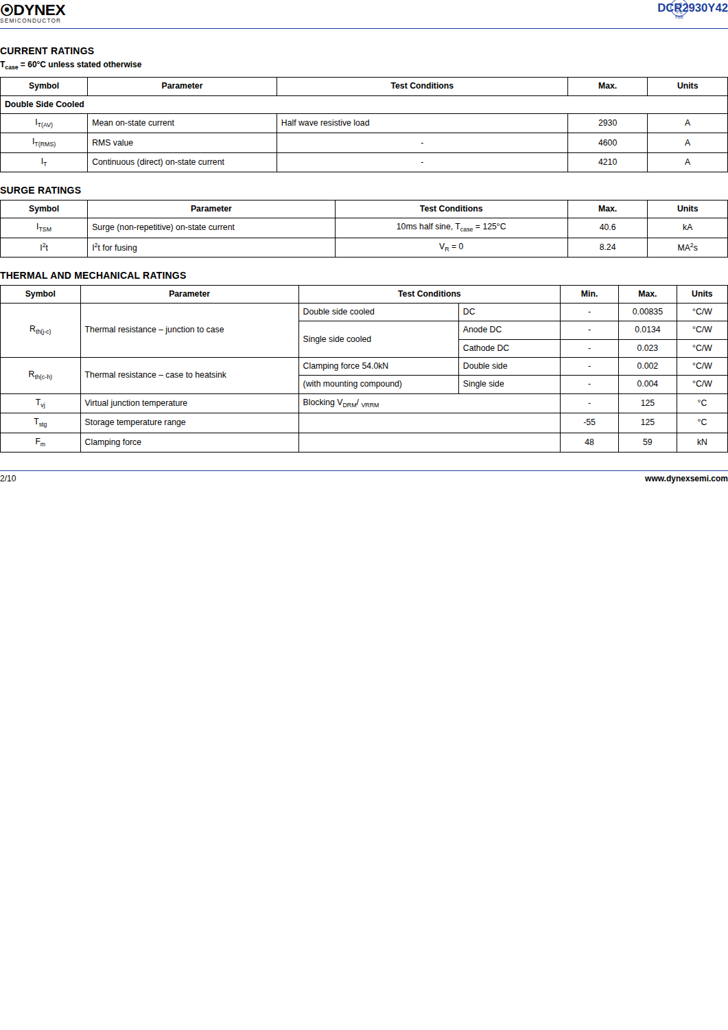⦿DYNEX
SEMICONDUCTOR
e2
Pb
free
DCR2930Y42
CURRENT RATINGS
Tcase = 60°C unless stated otherwise
| Symbol | Parameter | Test Conditions | Max. | Units |
| --- | --- | --- | --- | --- |
| Double Side Cooled |
| I T(AV) | Mean on-state current | Half wave resistive load | 2930 | A |
| I T(RMS) | RMS value | - | 4600 | A |
| I T | Continuous (direct) on-state current | - | 4210 | A |
SURGE RATINGS
| Symbol | Parameter | Test Conditions | Max. | Units |
| --- | --- | --- | --- | --- |
| I TSM | Surge (non-repetitive) on-state current | 10ms half sine, T case = 125°C | 40.6 | kA |
| I 2 t | I 2 t for fusing | V R = 0 | 8.24 | MA 2 s |
THERMAL AND MECHANICAL RATINGS
| Symbol | Parameter | Test Conditions | Min. | Max. | Units |
| --- | --- | --- | --- | --- | --- |
| R th(j-c) | Thermal resistance – junction to case | Double side cooled | DC | - | 0.00835 | °C/W |
| Single side cooled | Anode DC | - | 0.0134 | °C/W |
| Cathode DC | - | 0.023 | °C/W |
| R th(c-h) | Thermal resistance – case to heatsink | Clamping force 54.0kN | Double side | - | 0.002 | °C/W |
| (with mounting compound) | Single side | - | 0.004 | °C/W |
| T vj | Virtual junction temperature | Blocking V DRM / VRRM | - | 125 | °C |
| T stg | Storage temperature range | | -55 | 125 | °C |
| F m | Clamping force | | 48 | 59 | kN |
2/10
www.dynexsemi.com